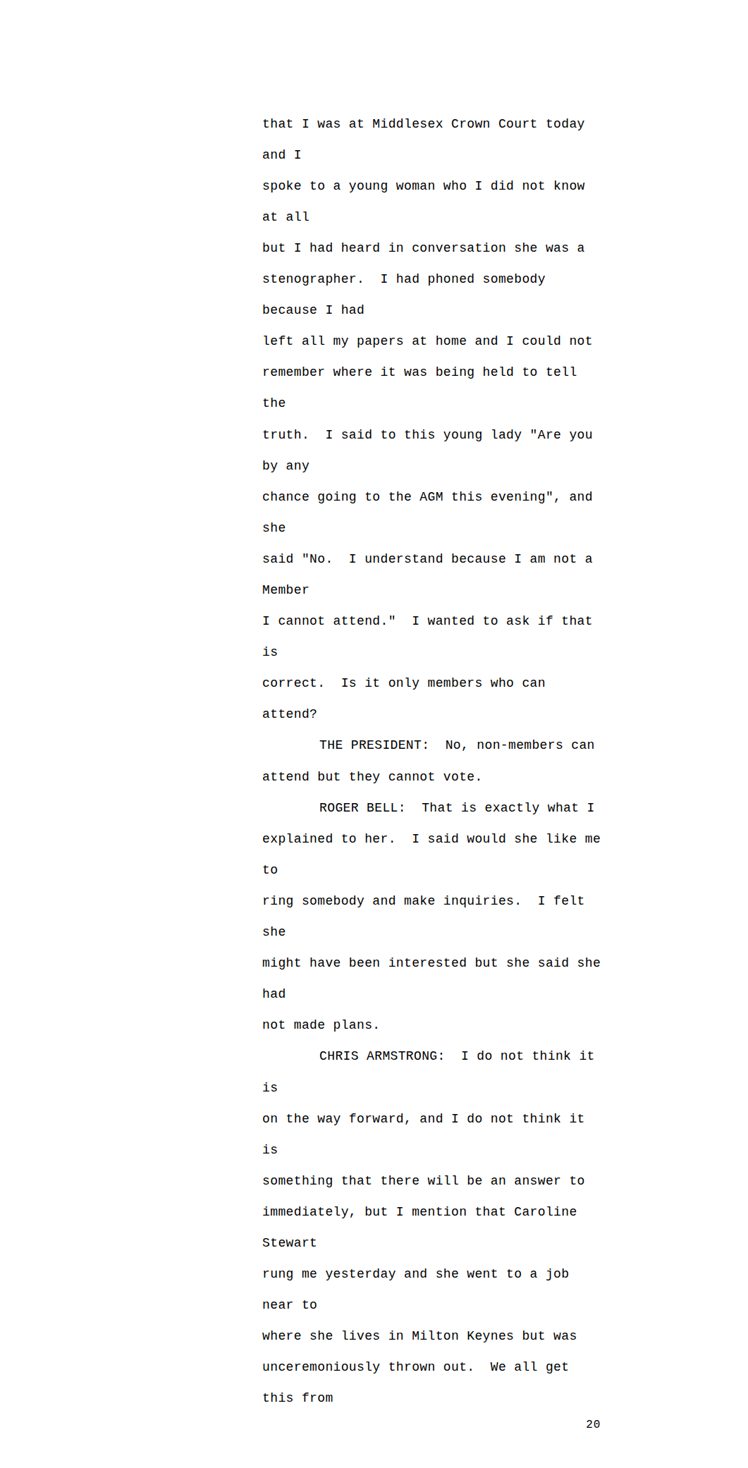that I was at Middlesex Crown Court today and I spoke to a young woman who I did not know at all but I had heard in conversation she was a stenographer. I had phoned somebody because I had left all my papers at home and I could not remember where it was being held to tell the truth. I said to this young lady "Are you by any chance going to the AGM this evening", and she said "No. I understand because I am not a Member I cannot attend." I wanted to ask if that is correct. Is it only members who can attend? THE PRESIDENT: No, non-members can attend but they cannot vote. ROGER BELL: That is exactly what I explained to her. I said would she like me to ring somebody and make inquiries. I felt she might have been interested but she said she had not made plans. CHRIS ARMSTRONG: I do not think it is on the way forward, and I do not think it is something that there will be an answer to immediately, but I mention that Caroline Stewart rung me yesterday and she went to a job near to where she lives in Milton Keynes but was unceremoniously thrown out. We all get this from
20